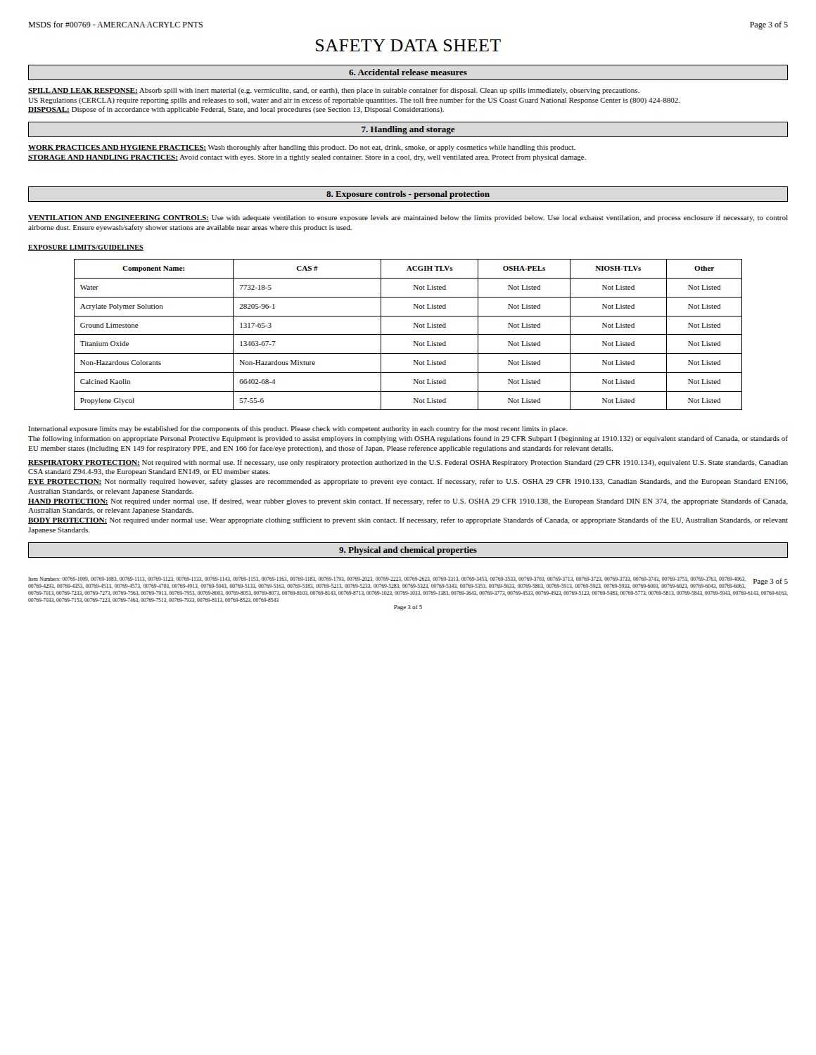MSDS for #00769 - AMERCANA ACRYLC PNTS
Page 3 of 5
SAFETY DATA SHEET
6. Accidental release measures
SPILL AND LEAK RESPONSE: Absorb spill with inert material (e.g. vermiculite, sand, or earth), then place in suitable container for disposal. Clean up spills immediately, observing precautions.
US Regulations (CERCLA) require reporting spills and releases to soil, water and air in excess of reportable quantities. The toll free number for the US Coast Guard National Response Center is (800) 424-8802.
DISPOSAL: Dispose of in accordance with applicable Federal, State, and local procedures (see Section 13, Disposal Considerations).
7. Handling and storage
WORK PRACTICES AND HYGIENE PRACTICES: Wash thoroughly after handling this product. Do not eat, drink, smoke, or apply cosmetics while handling this product.
STORAGE AND HANDLING PRACTICES: Avoid contact with eyes. Store in a tightly sealed container. Store in a cool, dry, well ventilated area. Protect from physical damage.
8. Exposure controls - personal protection
VENTILATION AND ENGINEERING CONTROLS: Use with adequate ventilation to ensure exposure levels are maintained below the limits provided below. Use local exhaust ventilation, and process enclosure if necessary, to control airborne dust. Ensure eyewash/safety shower stations are available near areas where this product is used.
EXPOSURE LIMITS/GUIDELINES
| Component Name: | CAS # | ACGIH TLVs | OSHA-PELs | NIOSH-TLVs | Other |
| --- | --- | --- | --- | --- | --- |
| Water | 7732-18-5 | Not Listed | Not Listed | Not Listed | Not Listed |
| Acrylate Polymer Solution | 28205-96-1 | Not Listed | Not Listed | Not Listed | Not Listed |
| Ground Limestone | 1317-65-3 | Not Listed | Not Listed | Not Listed | Not Listed |
| Titanium Oxide | 13463-67-7 | Not Listed | Not Listed | Not Listed | Not Listed |
| Non-Hazardous Colorants | Non-Hazardous Mixture | Not Listed | Not Listed | Not Listed | Not Listed |
| Calcined Kaolin | 66402-68-4 | Not Listed | Not Listed | Not Listed | Not Listed |
| Propylene Glycol | 57-55-6 | Not Listed | Not Listed | Not Listed | Not Listed |
International exposure limits may be established for the components of this product. Please check with competent authority in each country for the most recent limits in place.
The following information on appropriate Personal Protective Equipment is provided to assist employers in complying with OSHA regulations found in 29 CFR Subpart I (beginning at 1910.132) or equivalent standard of Canada, or standards of EU member states (including EN 149 for respiratory PPE, and EN 166 for face/eye protection), and those of Japan. Please reference applicable regulations and standards for relevant details.
RESPIRATORY PROTECTION: Not required with normal use. If necessary, use only respiratory protection authorized in the U.S. Federal OSHA Respiratory Protection Standard (29 CFR 1910.134), equivalent U.S. State standards, Canadian CSA standard Z94.4-93, the European Standard EN149, or EU member states.
EYE PROTECTION: Not normally required however, safety glasses are recommended as appropriate to prevent eye contact. If necessary, refer to U.S. OSHA 29 CFR 1910.133, Canadian Standards, and the European Standard EN166, Australian Standards, or relevant Japanese Standards.
HAND PROTECTION: Not required under normal use. If desired, wear rubber gloves to prevent skin contact. If necessary, refer to U.S. OSHA 29 CFR 1910.138, the European Standard DIN EN 374, the appropriate Standards of Canada, Australian Standards, or relevant Japanese Standards.
BODY PROTECTION: Not required under normal use. Wear appropriate clothing sufficient to prevent skin contact. If necessary, refer to appropriate Standards of Canada, or appropriate Standards of the EU, Australian Standards, or relevant Japanese Standards.
9. Physical and chemical properties
Page 3 of 5 Item Numbers: 00769-1009, 00769-1083, 00769-1113, 00769-1123, 00769-1133, 00769-1143, 00769-1153, 00769-1163, 00769-1183, 00769-1793, 00769-2023, 00769-2223, 00769-2623, 00769-3313, 00769-3453, 00769-3533, 00769-3703, 00769-3713, 00769-3723, 00769-3733, 00769-3743, 00769-3753, 00769-3763, 00769-4063, 00769-4293, 00769-4353, 00769-4513, 00769-4573, 00769-4703, 00769-4913, 00769-5043, 00769-5133, 00769-5163, 00769-5183, 00769-5213, 00769-5233, 00769-5283, 00769-5323, 00769-5343, 00769-5353, 00769-5633, 00769-5803, 00769-5913, 00769-5923, 00769-5933, 00769-6003, 00769-6023, 00769-6043, 00769-6063, 00769-7013, 00769-7233, 00769-7273, 00769-7563, 00769-7913, 00769-7953, 00769-8003, 00769-8053, 00769-8073, 00769-8103, 00769-8143, 00769-8713, 00769-1023, 00769-1033, 00769-1383, 00769-3643, 00769-3773, 00769-4533, 00769-4923, 00769-5123, 00769-5483, 00769-5773, 00769-5813, 00769-5843, 00769-5943, 00769-6143, 00769-6163, 00769-7033, 00769-7153, 00769-7223, 00769-7463, 00769-7513, 00769-7933, 00769-8113, 00769-8523, 00769-8543
Page 3 of 5